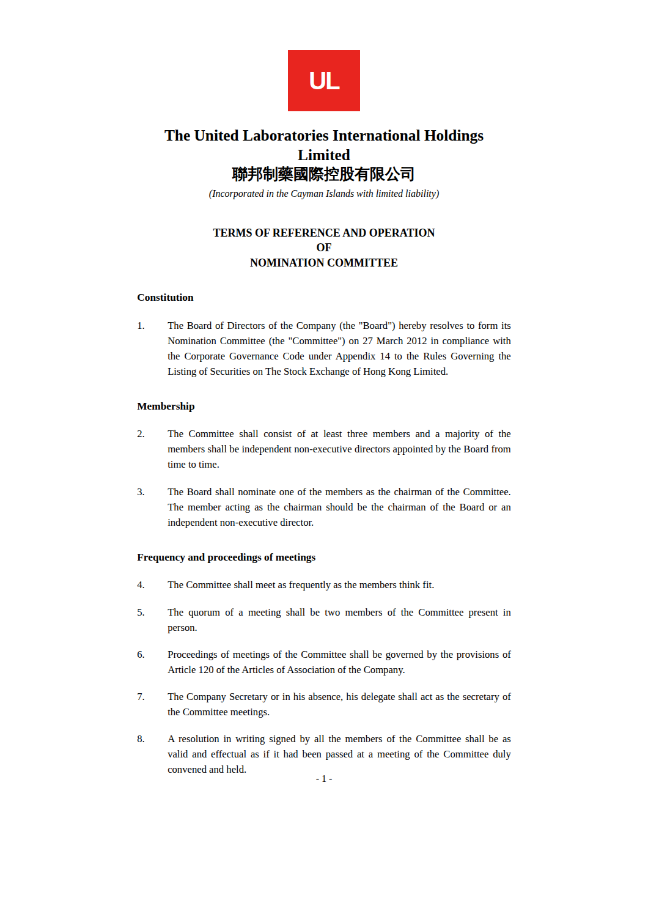UL
The United Laboratories International Holdings Limited 聯邦制藥國際控股有限公司
(Incorporated in the Cayman Islands with limited liability)
Terms of Reference and Operation
of
Nomination Committee
Constitution
1. The Board of Directors of the Company (the "Board") hereby resolves to form its Nomination Committee (the "Committee") on 27 March 2012 in compliance with the Corporate Governance Code under Appendix 14 to the Rules Governing the Listing of Securities on The Stock Exchange of Hong Kong Limited.
Membership
2. The Committee shall consist of at least three members and a majority of the members shall be independent non-executive directors appointed by the Board from time to time.
3. The Board shall nominate one of the members as the chairman of the Committee. The member acting as the chairman should be the chairman of the Board or an independent non-executive director.
Frequency and proceedings of meetings
4. The Committee shall meet as frequently as the members think fit.
5. The quorum of a meeting shall be two members of the Committee present in person.
6. Proceedings of meetings of the Committee shall be governed by the provisions of Article 120 of the Articles of Association of the Company.
7. The Company Secretary or in his absence, his delegate shall act as the secretary of the Committee meetings.
8. A resolution in writing signed by all the members of the Committee shall be as valid and effectual as if it had been passed at a meeting of the Committee duly convened and held.
- 1 -